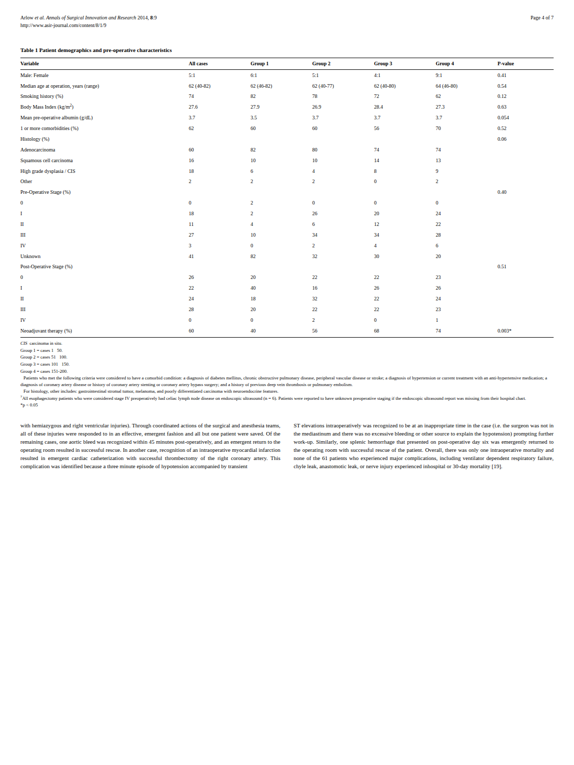Arlow et al. Annals of Surgical Innovation and Research 2014, 8:9
http://www.asir-journal.com/content/8/1/9
Page 4 of 7
Table 1 Patient demographics and pre-operative characteristics
| Variable | All cases | Group 1 | Group 2 | Group 3 | Group 4 | P-value |
| --- | --- | --- | --- | --- | --- | --- |
| Male: Female | 5:1 | 6:1 | 5:1 | 4:1 | 9:1 | 0.41 |
| Median age at operation, years (range) | 62 (40-82) | 62 (46-82) | 62 (40-77) | 62 (40-80) | 64 (46-80) | 0.54 |
| Smoking history (%) | 74 | 82 | 78 | 72 | 62 | 0.12 |
| Body Mass Index (kg/m 2 ) | 27.6 | 27.9 | 26.9 | 28.4 | 27.3 | 0.63 |
| Mean pre-operative albumin (g/dL) | 3.7 | 3.5 | 3.7 | 3.7 | 3.7 | 0.054 |
| 1 or more comorbidities (%) | 62 | 60 | 60 | 56 | 70 | 0.52 |
| Histology (%) | | | | | | 0.06 |
| Adenocarcinoma | 60 | 82 | 80 | 74 | 74 | |
| Squamous cell carcinoma | 16 | 10 | 10 | 14 | 13 | |
| High grade dysplasia / CIS | 18 | 6 | 4 | 8 | 9 | |
| Other | 2 | 2 | 2 | 0 | 2 | |
| Pre-Operative Stage (%) | | | | | | 0.40 |
| 0 | 0 | 2 | 0 | 0 | 0 | |
| I | 18 | 2 | 26 | 20 | 24 | |
| II | 11 | 4 | 6 | 12 | 22 | |
| III | 27 | 10 | 34 | 34 | 28 | |
| IV | 3 | 0 | 2 | 4 | 6 | |
| Unknown | 41 | 82 | 32 | 30 | 20 | |
| Post-Operative Stage (%) | | | | | | 0.51 |
| 0 | 26 | 20 | 22 | 22 | 23 | |
| I | 22 | 40 | 16 | 26 | 26 | |
| II | 24 | 18 | 32 | 22 | 24 | |
| III | 28 | 20 | 22 | 22 | 23 | |
| IV | 0 | 0 | 2 | 0 | 1 | |
| Neoadjuvant therapy (%) | 60 | 40 | 56 | 68 | 74 | 0.003* |
CIS carcinoma in situ.
Group 1 = cases 1 50.
Group 2 = cases 51 100.
Group 3 = cases 101 150.
Group 4 = cases 151-200.
Patients who met the following criteria were considered to have a comorbid condition: a diagnosis of diabetes mellitus, chronic obstructive pulmonary disease, peripheral vascular disease or stroke; a diagnosis of hypertension or current treatment with an anti-hypertensive medication; a diagnosis of coronary artery disease or history of coronary artery stenting or coronary artery bypass surgery; and a history of previous deep vein thrombosis or pulmonary embolism.
For histology, other includes: gastrointestinal stromal tumor, melanoma, and poorly differentiated carcinoma with neuroendocrine features.
7All esophagectomy patients who were considered stage IV preoperatively had celiac lymph node disease on endoscopic ultrasound (n = 6). Patients were reported to have unknown preoperative staging if the endoscopic ultrasound report was missing from their hospital chart.
*p < 0.05
with hemiazygous and right ventricular injuries). Through coordinated actions of the surgical and anesthesia teams, all of these injuries were responded to in an effective, emergent fashion and all but one patient were saved. Of the remaining cases, one aortic bleed was recognized within 45 minutes post-operatively, and an emergent return to the operating room resulted in successful rescue. In another case, recognition of an intraoperative myocardial infarction resulted in emergent cardiac catheterization with successful thrombectomy of the right coronary artery. This complication was identified because a three minute episode of hypotension accompanied by transient
ST elevations intraoperatively was recognized to be at an inappropriate time in the case (i.e. the surgeon was not in the mediastinum and there was no excessive bleeding or other source to explain the hypotension) prompting further work-up. Similarly, one splenic hemorrhage that presented on post-operative day six was emergently returned to the operating room with successful rescue of the patient. Overall, there was only one intraoperative mortality and none of the 61 patients who experienced major complications, including ventilator dependent respiratory failure, chyle leak, anastomotic leak, or nerve injury experienced inhospital or 30-day mortality [19].